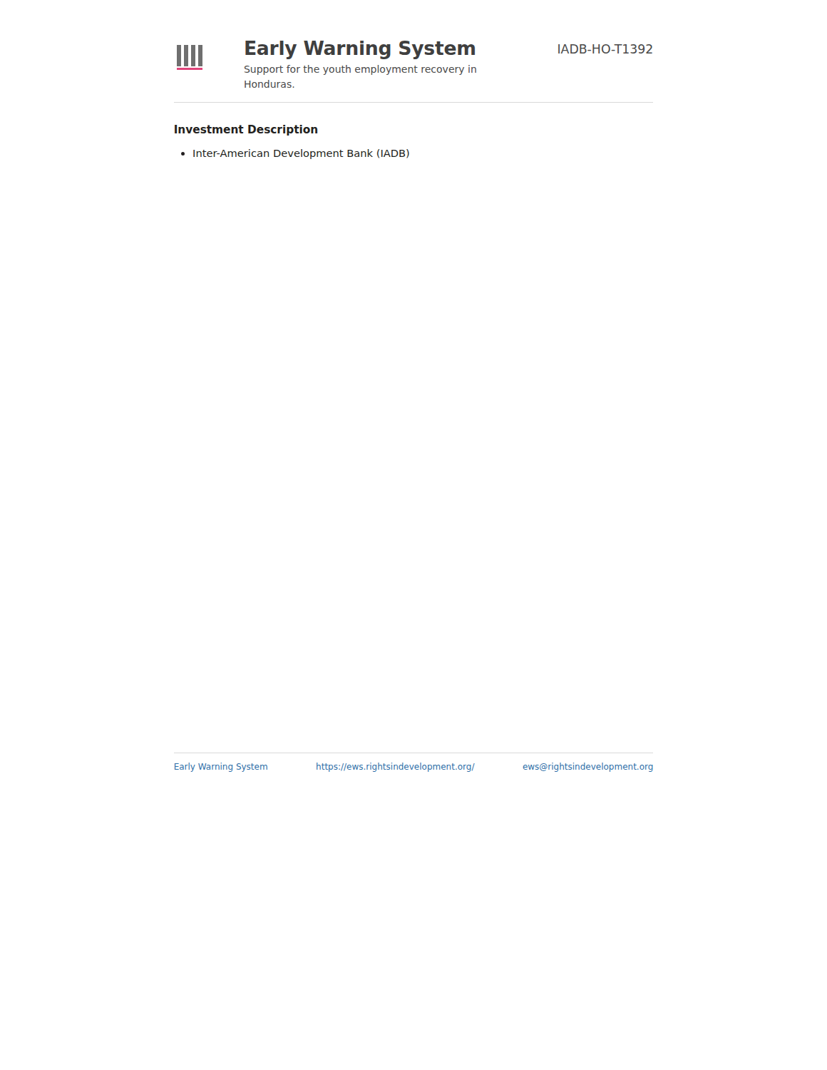Early Warning System
Support for the youth employment recovery in Honduras.
IADB-HO-T1392
Investment Description
Inter-American Development Bank (IADB)
Early Warning System
https://ews.rightsindevelopment.org/
ews@rightsindevelopment.org